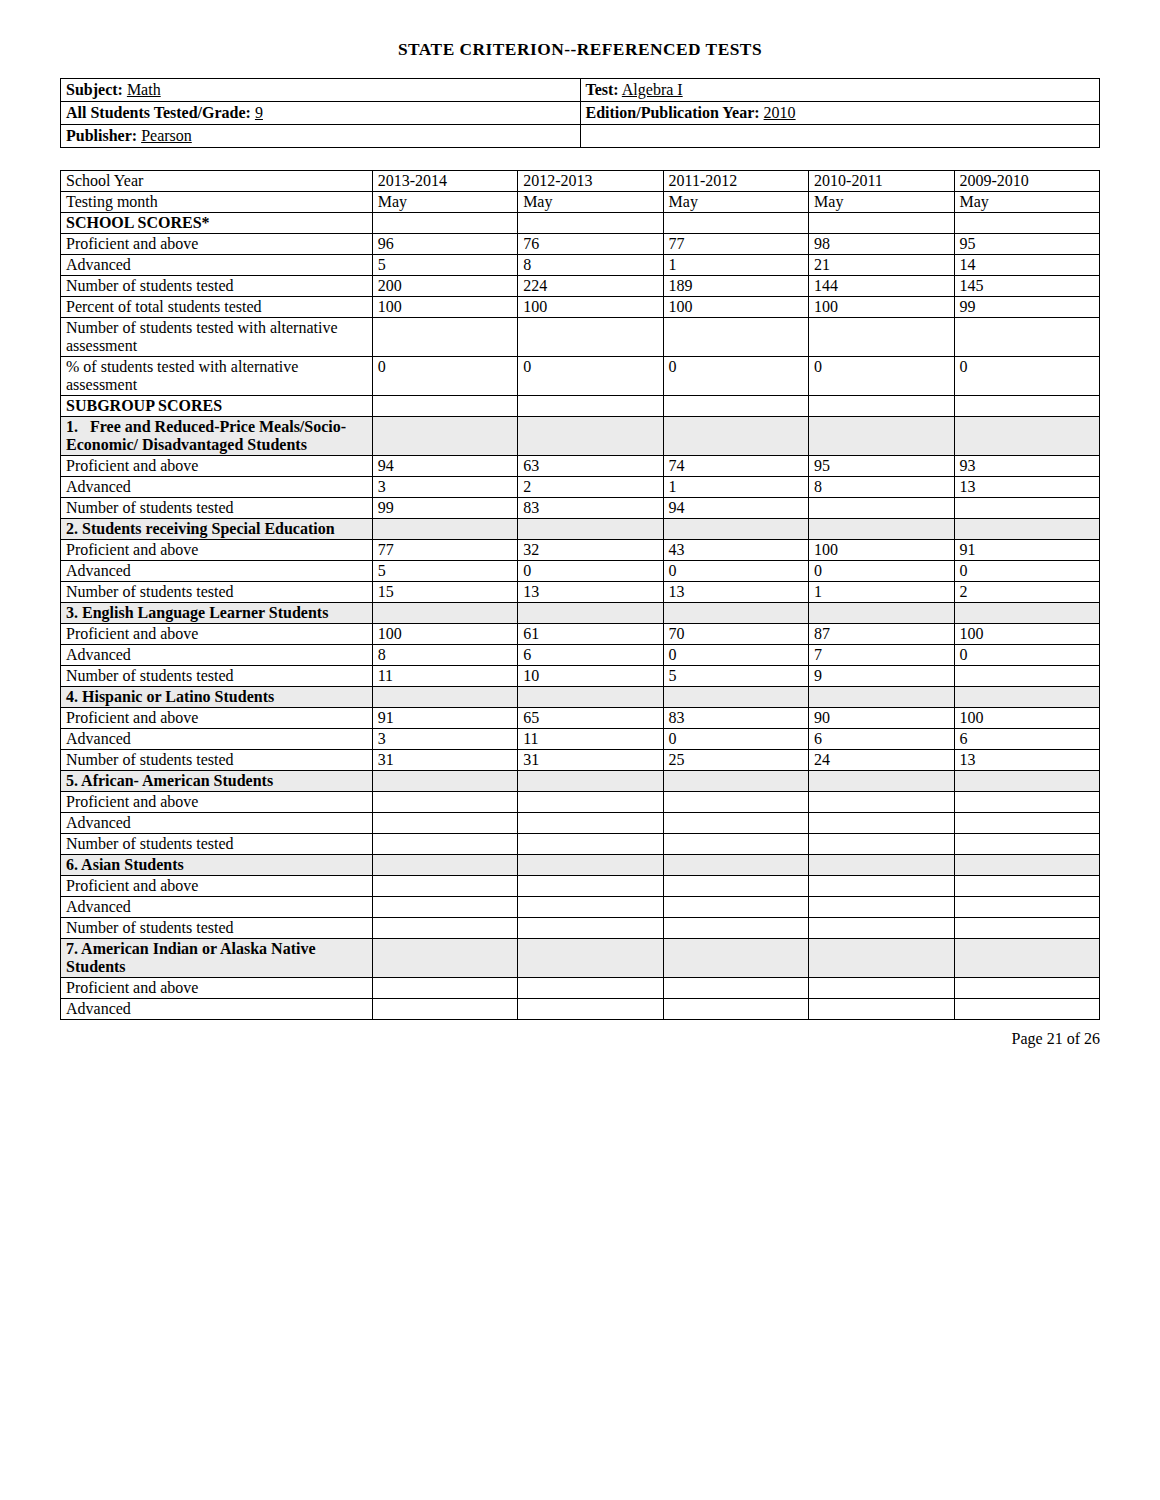STATE CRITERION--REFERENCED TESTS
| Subject: Math | Test: Algebra I |
| All Students Tested/Grade: 9 | Edition/Publication Year: 2010 |
| Publisher: Pearson | |
| School Year | 2013-2014 | 2012-2013 | 2011-2012 | 2010-2011 | 2009-2010 |
| Testing month | May | May | May | May | May |
| SCHOOL SCORES* | | | | | |
| Proficient and above | 96 | 76 | 77 | 98 | 95 |
| Advanced | 5 | 8 | 1 | 21 | 14 |
| Number of students tested | 200 | 224 | 189 | 144 | 145 |
| Percent of total students tested | 100 | 100 | 100 | 100 | 99 |
| Number of students tested with alternative assessment | | | | | |
| % of students tested with alternative assessment | 0 | 0 | 0 | 0 | 0 |
| SUBGROUP SCORES | | | | | |
| 1. Free and Reduced-Price Meals/Socio-Economic/ Disadvantaged Students | | | | | |
| Proficient and above | 94 | 63 | 74 | 95 | 93 |
| Advanced | 3 | 2 | 1 | 8 | 13 |
| Number of students tested | 99 | 83 | 94 | | |
| 2. Students receiving Special Education | | | | | |
| Proficient and above | 77 | 32 | 43 | 100 | 91 |
| Advanced | 5 | 0 | 0 | 0 | 0 |
| Number of students tested | 15 | 13 | 13 | 1 | 2 |
| 3. English Language Learner Students | | | | | |
| Proficient and above | 100 | 61 | 70 | 87 | 100 |
| Advanced | 8 | 6 | 0 | 7 | 0 |
| Number of students tested | 11 | 10 | 5 | 9 | |
| 4. Hispanic or Latino Students | | | | | |
| Proficient and above | 91 | 65 | 83 | 90 | 100 |
| Advanced | 3 | 11 | 0 | 6 | 6 |
| Number of students tested | 31 | 31 | 25 | 24 | 13 |
| 5. African- American Students | | | | | |
| Proficient and above | | | | | |
| Advanced | | | | | |
| Number of students tested | | | | | |
| 6. Asian Students | | | | | |
| Proficient and above | | | | | |
| Advanced | | | | | |
| Number of students tested | | | | | |
| 7. American Indian or Alaska Native Students | | | | | |
| Proficient and above | | | | | |
| Advanced | | | | | |
Page 21 of 26